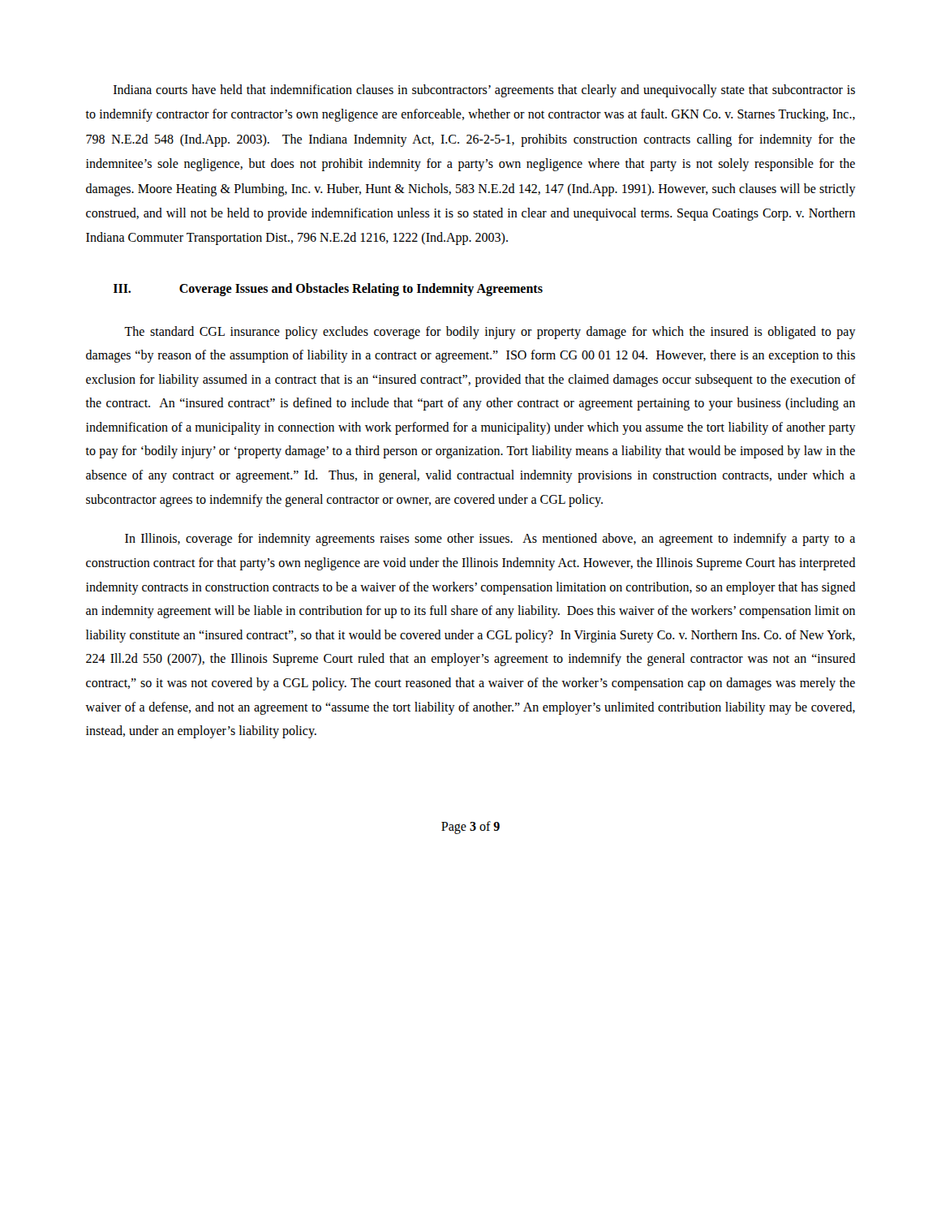Indiana courts have held that indemnification clauses in subcontractors’ agreements that clearly and unequivocally state that subcontractor is to indemnify contractor for contractor’s own negligence are enforceable, whether or not contractor was at fault. GKN Co. v. Starnes Trucking, Inc., 798 N.E.2d 548 (Ind.App. 2003). The Indiana Indemnity Act, I.C. 26-2-5-1, prohibits construction contracts calling for indemnity for the indemnitee’s sole negligence, but does not prohibit indemnity for a party’s own negligence where that party is not solely responsible for the damages. Moore Heating & Plumbing, Inc. v. Huber, Hunt & Nichols, 583 N.E.2d 142, 147 (Ind.App. 1991). However, such clauses will be strictly construed, and will not be held to provide indemnification unless it is so stated in clear and unequivocal terms. Sequa Coatings Corp. v. Northern Indiana Commuter Transportation Dist., 796 N.E.2d 1216, 1222 (Ind.App. 2003).
III. Coverage Issues and Obstacles Relating to Indemnity Agreements
The standard CGL insurance policy excludes coverage for bodily injury or property damage for which the insured is obligated to pay damages “by reason of the assumption of liability in a contract or agreement.” ISO form CG 00 01 12 04. However, there is an exception to this exclusion for liability assumed in a contract that is an “insured contract”, provided that the claimed damages occur subsequent to the execution of the contract. An “insured contract” is defined to include that “part of any other contract or agreement pertaining to your business (including an indemnification of a municipality in connection with work performed for a municipality) under which you assume the tort liability of another party to pay for ‘bodily injury’ or ‘property damage’ to a third person or organization. Tort liability means a liability that would be imposed by law in the absence of any contract or agreement.” Id. Thus, in general, valid contractual indemnity provisions in construction contracts, under which a subcontractor agrees to indemnify the general contractor or owner, are covered under a CGL policy.
In Illinois, coverage for indemnity agreements raises some other issues. As mentioned above, an agreement to indemnify a party to a construction contract for that party’s own negligence are void under the Illinois Indemnity Act. However, the Illinois Supreme Court has interpreted indemnity contracts in construction contracts to be a waiver of the workers’ compensation limitation on contribution, so an employer that has signed an indemnity agreement will be liable in contribution for up to its full share of any liability. Does this waiver of the workers’ compensation limit on liability constitute an “insured contract”, so that it would be covered under a CGL policy? In Virginia Surety Co. v. Northern Ins. Co. of New York, 224 Ill.2d 550 (2007), the Illinois Supreme Court ruled that an employer’s agreement to indemnify the general contractor was not an “insured contract,” so it was not covered by a CGL policy. The court reasoned that a waiver of the worker’s compensation cap on damages was merely the waiver of a defense, and not an agreement to “assume the tort liability of another.” An employer’s unlimited contribution liability may be covered, instead, under an employer’s liability policy.
Page 3 of 9